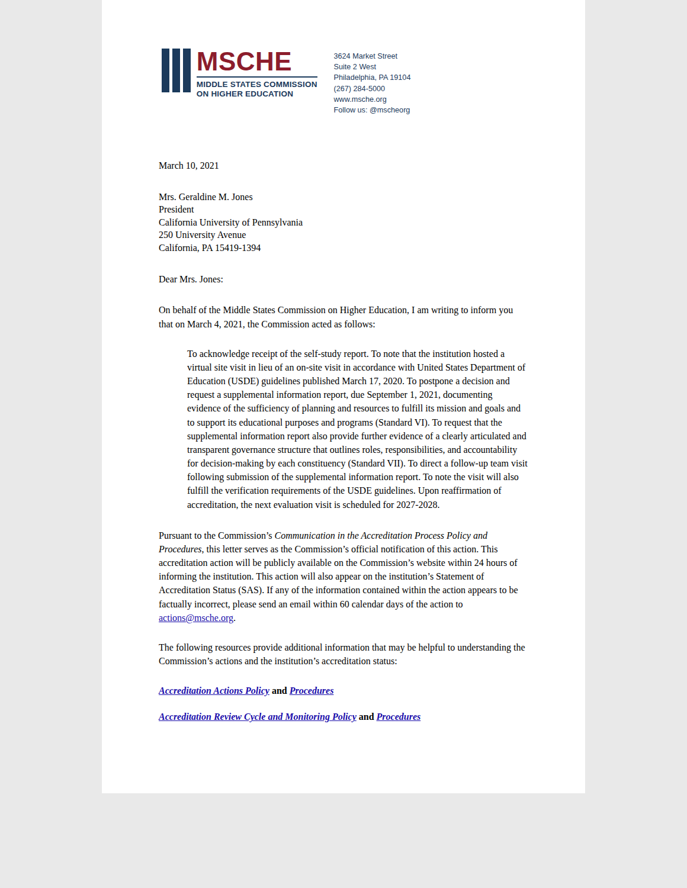MSCHE
MIDDLE STATES COMMISSION ON HIGHER EDUCATION
3624 Market Street
Suite 2 West
Philadelphia, PA 19104
(267) 284-5000
www.msche.org
Follow us: @mscheorg
March 10, 2021
Mrs. Geraldine M. Jones
President
California University of Pennsylvania
250 University Avenue
California, PA 15419-1394
Dear Mrs. Jones:
On behalf of the Middle States Commission on Higher Education, I am writing to inform you that on March 4, 2021, the Commission acted as follows:
To acknowledge receipt of the self-study report. To note that the institution hosted a virtual site visit in lieu of an on-site visit in accordance with United States Department of Education (USDE) guidelines published March 17, 2020. To postpone a decision and request a supplemental information report, due September 1, 2021, documenting evidence of the sufficiency of planning and resources to fulfill its mission and goals and to support its educational purposes and programs (Standard VI). To request that the supplemental information report also provide further evidence of a clearly articulated and transparent governance structure that outlines roles, responsibilities, and accountability for decision-making by each constituency (Standard VII). To direct a follow-up team visit following submission of the supplemental information report. To note the visit will also fulfill the verification requirements of the USDE guidelines. Upon reaffirmation of accreditation, the next evaluation visit is scheduled for 2027-2028.
Pursuant to the Commission’s Communication in the Accreditation Process Policy and Procedures, this letter serves as the Commission’s official notification of this action. This accreditation action will be publicly available on the Commission’s website within 24 hours of informing the institution. This action will also appear on the institution’s Statement of Accreditation Status (SAS). If any of the information contained within the action appears to be factually incorrect, please send an email within 60 calendar days of the action to actions@msche.org.
The following resources provide additional information that may be helpful to understanding the Commission’s actions and the institution’s accreditation status:
Accreditation Actions Policy and Procedures
Accreditation Review Cycle and Monitoring Policy and Procedures